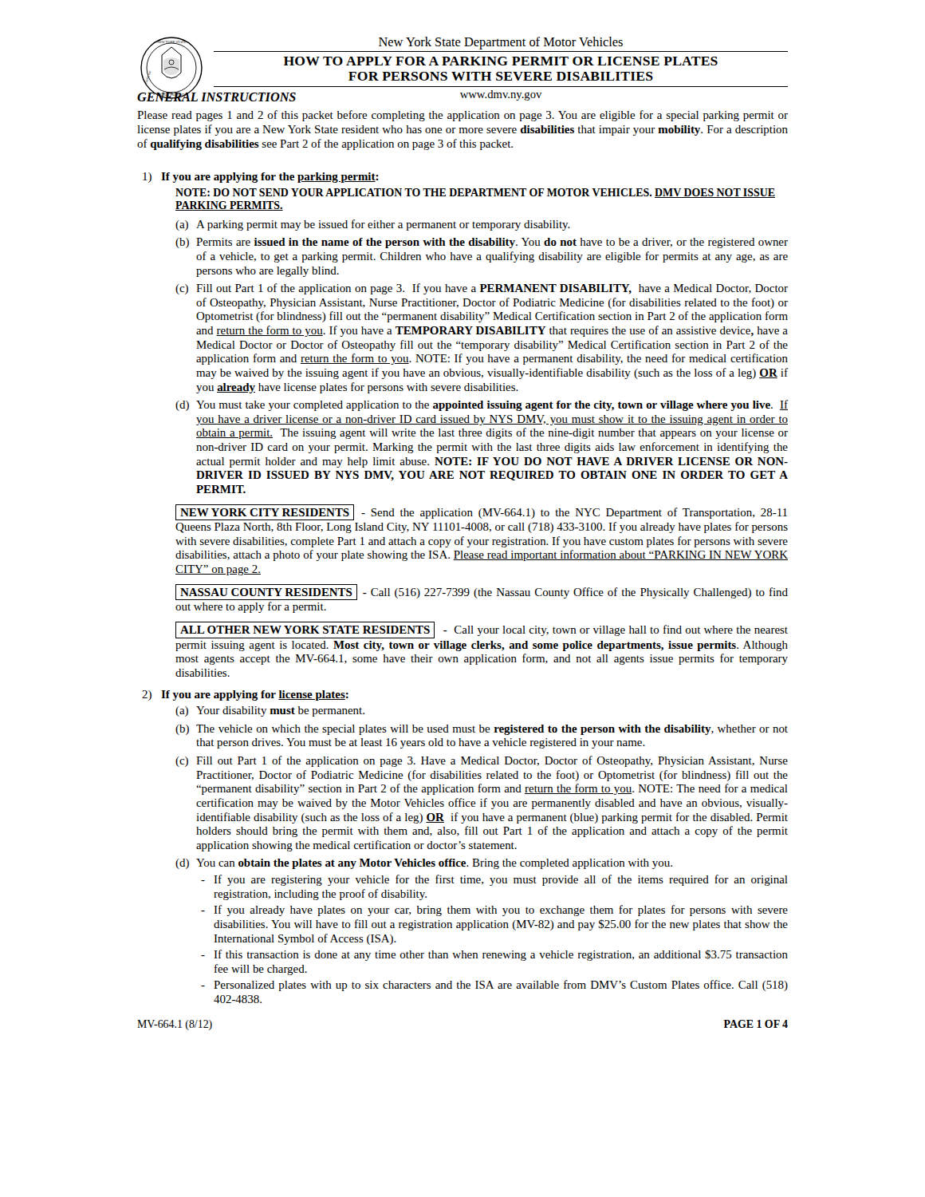NEW YORK STATE MOTOR VEHICLES DEPT. OF
New York State Department of Motor Vehicles
HOW TO APPLY FOR A PARKING PERMIT OR LICENSE PLATES
FOR PERSONS WITH SEVERE DISABILITIES
www.dmv.ny.gov
GENERAL INSTRUCTIONS
Please read pages 1 and 2 of this packet before completing the application on page 3. You are eligible for a special parking permit or license plates if you are a New York State resident who has one or more severe disabilities that impair your mobility. For a description of qualifying disabilities see Part 2 of the application on page 3 of this packet.
If you are applying for the parking permit:
NOTE: DO NOT SEND YOUR APPLICATION TO THE DEPARTMENT OF MOTOR VEHICLES. DMV DOES NOT ISSUE PARKING PERMITS.
A parking permit may be issued for either a permanent or temporary disability.
Permits are issued in the name of the person with the disability. You do not have to be a driver, or the registered owner of a vehicle, to get a parking permit. Children who have a qualifying disability are eligible for permits at any age, as are persons who are legally blind.
Fill out Part 1 of the application on page 3. If you have a PERMANENT DISABILITY, have a Medical Doctor, Doctor of Osteopathy, Physician Assistant, Nurse Practitioner, Doctor of Podiatric Medicine (for disabilities related to the foot) or Optometrist (for blindness) fill out the “permanent disability” Medical Certification section in Part 2 of the application form and return the form to you. If you have a TEMPORARY DISABILITY that requires the use of an assistive device, have a Medical Doctor or Doctor of Osteopathy fill out the “temporary disability” Medical Certification section in Part 2 of the application form and return the form to you. NOTE: If you have a permanent disability, the need for medical certification may be waived by the issuing agent if you have an obvious, visually-identifiable disability (such as the loss of a leg) OR if you already have license plates for persons with severe disabilities.
You must take your completed application to the appointed issuing agent for the city, town or village where you live. If you have a driver license or a non-driver ID card issued by NYS DMV, you must show it to the issuing agent in order to obtain a permit. The issuing agent will write the last three digits of the nine-digit number that appears on your license or non-driver ID card on your permit. Marking the permit with the last three digits aids law enforcement in identifying the actual permit holder and may help limit abuse. NOTE: IF YOU DO NOT HAVE A DRIVER LICENSE OR NON-DRIVER ID ISSUED BY NYS DMV, YOU ARE NOT REQUIRED TO OBTAIN ONE IN ORDER TO GET A PERMIT.
NEW YORK CITY RESIDENTS - Send the application (MV-664.1) to the NYC Department of Transportation, 28-11 Queens Plaza North, 8th Floor, Long Island City, NY 11101-4008, or call (718) 433-3100. If you already have plates for persons with severe disabilities, complete Part 1 and attach a copy of your registration. If you have custom plates for persons with severe disabilities, attach a photo of your plate showing the ISA. Please read important information about “PARKING IN NEW YORK CITY” on page 2.
NASSAU COUNTY RESIDENTS - Call (516) 227-7399 (the Nassau County Office of the Physically Challenged) to find out where to apply for a permit.
ALL OTHER NEW YORK STATE RESIDENTS - Call your local city, town or village hall to find out where the nearest permit issuing agent is located. Most city, town or village clerks, and some police departments, issue permits. Although most agents accept the MV-664.1, some have their own application form, and not all agents issue permits for temporary disabilities.
If you are applying for license plates:
Your disability must be permanent.
The vehicle on which the special plates will be used must be registered to the person with the disability, whether or not that person drives. You must be at least 16 years old to have a vehicle registered in your name.
Fill out Part 1 of the application on page 3. Have a Medical Doctor, Doctor of Osteopathy, Physician Assistant, Nurse Practitioner, Doctor of Podiatric Medicine (for disabilities related to the foot) or Optometrist (for blindness) fill out the “permanent disability” section in Part 2 of the application form and return the form to you. NOTE: The need for a medical certification may be waived by the Motor Vehicles office if you are permanently disabled and have an obvious, visually-identifiable disability (such as the loss of a leg) OR if you have a permanent (blue) parking permit for the disabled. Permit holders should bring the permit with them and, also, fill out Part 1 of the application and attach a copy of the permit application showing the medical certification or doctor’s statement.
You can obtain the plates at any Motor Vehicles office. Bring the completed application with you.
If you are registering your vehicle for the first time, you must provide all of the items required for an original registration, including the proof of disability.
If you already have plates on your car, bring them with you to exchange them for plates for persons with severe disabilities. You will have to fill out a registration application (MV-82) and pay $25.00 for the new plates that show the International Symbol of Access (ISA).
If this transaction is done at any time other than when renewing a vehicle registration, an additional $3.75 transaction fee will be charged.
Personalized plates with up to six characters and the ISA are available from DMV’s Custom Plates office. Call (518) 402-4838.
MV-664.1 (8/12)
PAGE 1 OF 4